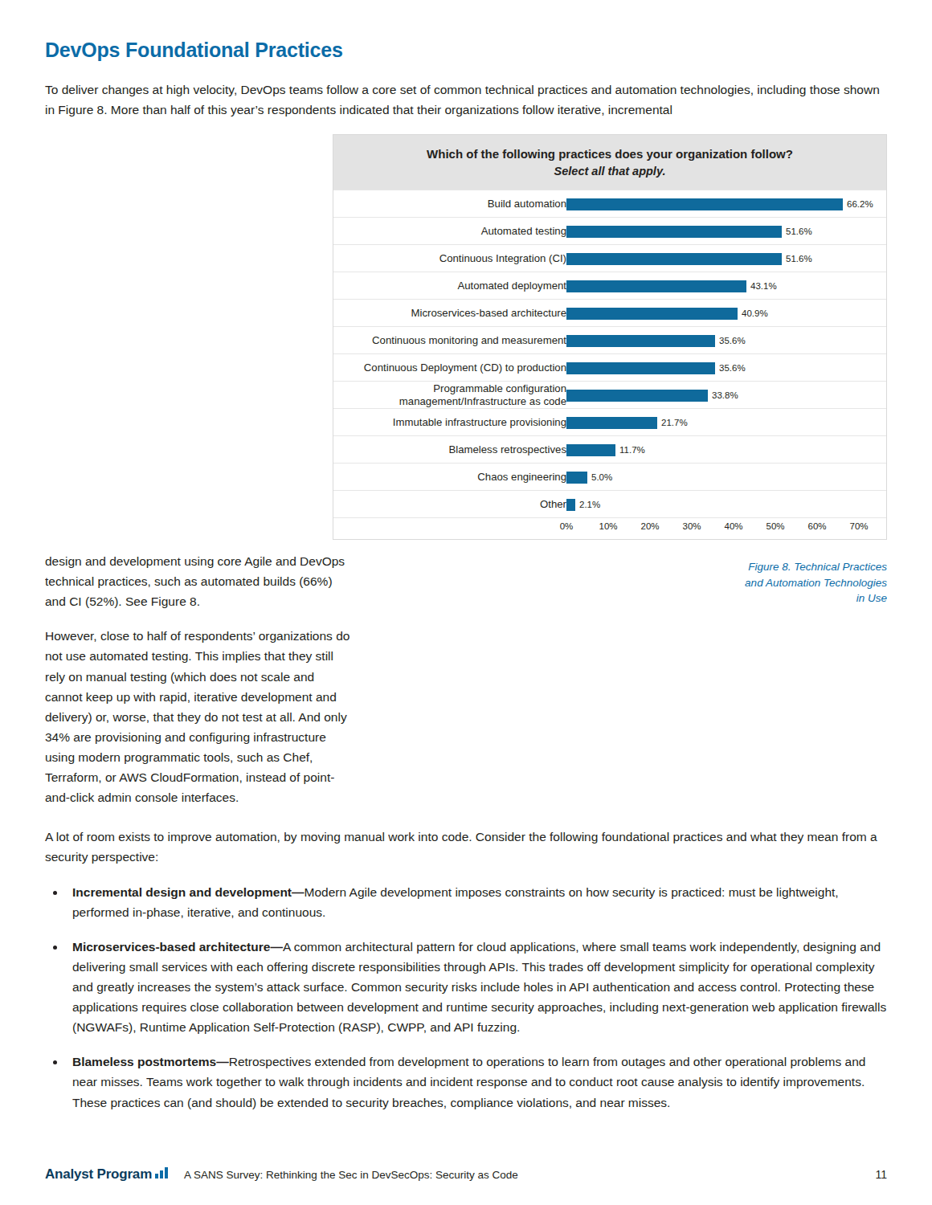DevOps Foundational Practices
To deliver changes at high velocity, DevOps teams follow a core set of common technical practices and automation technologies, including those shown in Figure 8. More than half of this year’s respondents indicated that their organizations follow iterative, incremental
Which of the following practices does your organization follow? Select all that apply.
| Build automation | 66.2% |
| Automated testing | 51.6% |
| Continuous Integration (CI) | 51.6% |
| Automated deployment | 43.1% |
| Microservices-based architecture | 40.9% |
| Continuous monitoring and measurement | 35.6% |
| Continuous Deployment (CD) to production | 35.6% |
| Programmable configuration management/Infrastructure as code | 33.8% |
| Immutable infrastructure provisioning | 21.7% |
| Blameless retrospectives | 11.7% |
| Chaos engineering | 5.0% |
| Other | 2.1% |
0% 10% 20% 30% 40% 50% 60% 70%
design and development using core Agile and DevOps technical practices, such as automated builds (66%) and CI (52%). See Figure 8.
However, close to half of respondents’ organizations do not use automated testing. This implies that they still rely on manual testing (which does not scale and cannot keep up with rapid, iterative development and delivery) or, worse, that they do not test at all. And only 34% are provisioning and configuring infrastructure using modern programmatic tools, such as Chef, Terraform, or AWS CloudFormation, instead of point-and-click admin console interfaces.
Figure 8. Technical Practices
and Automation Technologies
in Use
A lot of room exists to improve automation, by moving manual work into code. Consider the following foundational practices and what they mean from a security perspective:
Incremental design and development—Modern Agile development imposes constraints on how security is practiced: must be lightweight, performed in-phase, iterative, and continuous.
Microservices-based architecture—A common architectural pattern for cloud applications, where small teams work independently, designing and delivering small services with each offering discrete responsibilities through APIs. This trades off development simplicity for operational complexity and greatly increases the system’s attack surface. Common security risks include holes in API authentication and access control. Protecting these applications requires close collaboration between development and runtime security approaches, including next-generation web application firewalls (NGWAFs), Runtime Application Self-Protection (RASP), CWPP, and API fuzzing.
Blameless postmortems—Retrospectives extended from development to operations to learn from outages and other operational problems and near misses. Teams work together to walk through incidents and incident response and to conduct root cause analysis to identify improvements. These practices can (and should) be extended to security breaches, compliance violations, and near misses.
Analyst Program A SANS Survey: Rethinking the Sec in DevSecOps: Security as Code
11